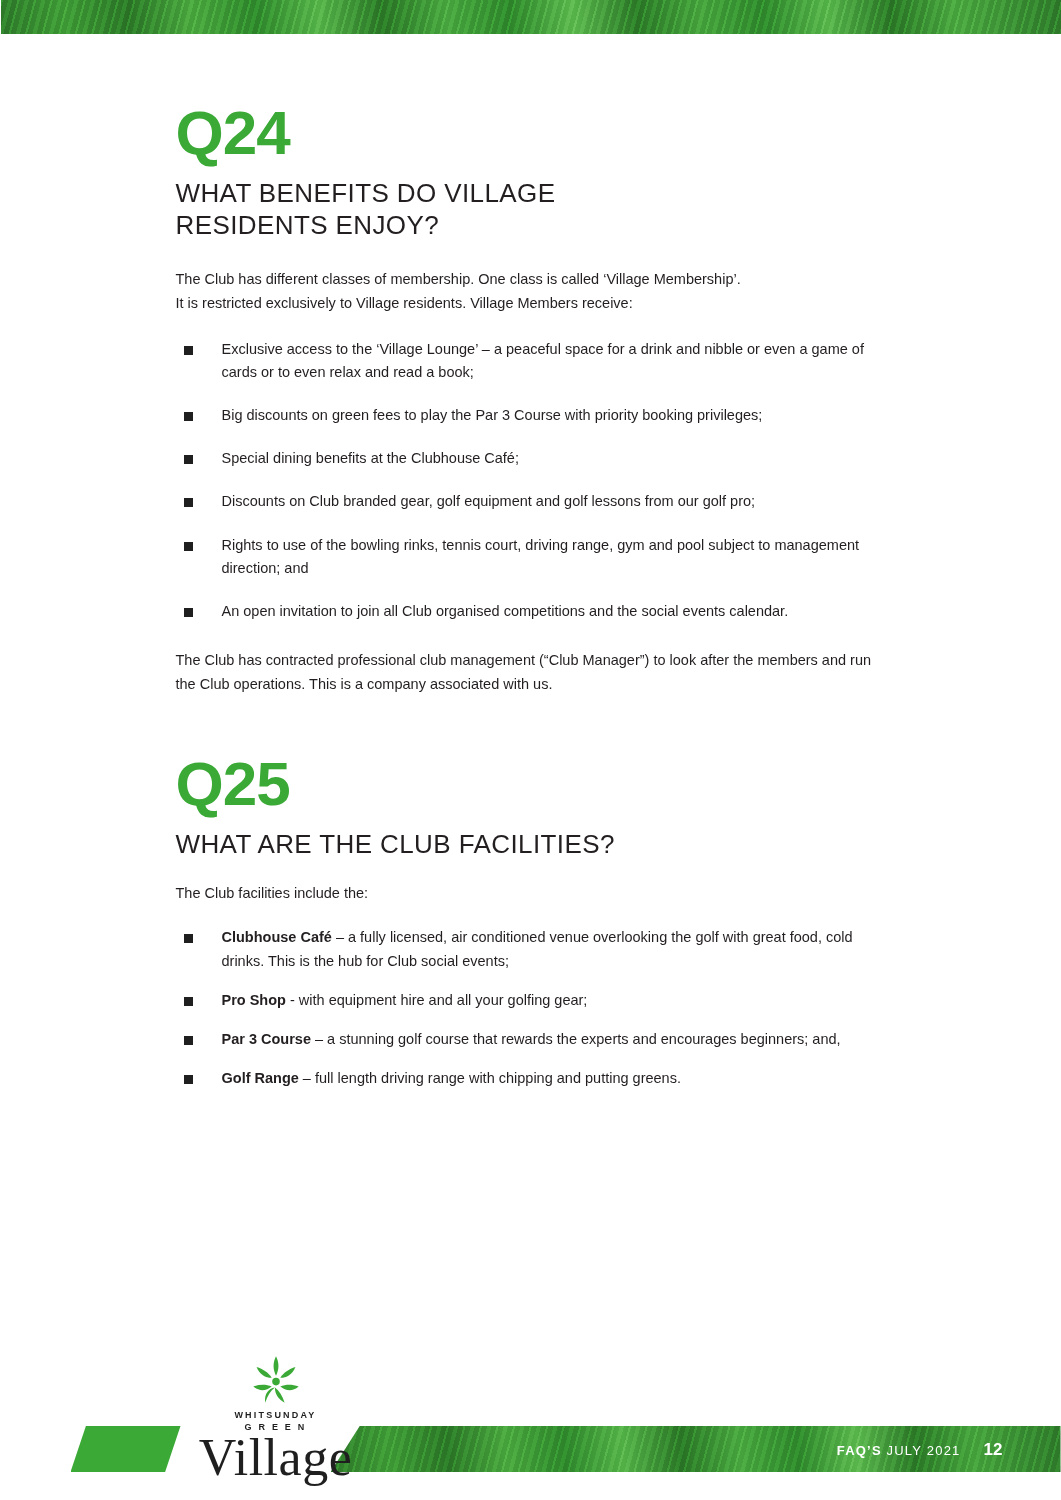Q24
What benefits do village
residents enjoy?
The Club has different classes of membership. One class is called ‘Village Membership’.
It is restricted exclusively to Village residents. Village Members receive:
Exclusive access to the ‘Village Lounge’ – a peaceful space for a drink and nibble or even a game of cards or to even relax and read a book;
Big discounts on green fees to play the Par 3 Course with priority booking privileges;
Special dining benefits at the Clubhouse Café;
Discounts on Club branded gear, golf equipment and golf lessons from our golf pro;
Rights to use of the bowling rinks, tennis court, driving range, gym and pool subject to management direction; and
An open invitation to join all Club organised competitions and the social events calendar.
The Club has contracted professional club management (“Club Manager”) to look after the members and run the Club operations. This is a company associated with us.
Q25
What are the club facilities?
The Club facilities include the:
Clubhouse Café – a fully licensed, air conditioned venue overlooking the golf with great food, cold drinks. This is the hub for Club social events;
Pro Shop - with equipment hire and all your golfing gear;
Par 3 Course – a stunning golf course that rewards the experts and encourages beginners; and,
Golf Range – full length driving range with chipping and putting greens.
WHITSUNDAY
G R E E N
Village
FAQ’S JULY 2021
12